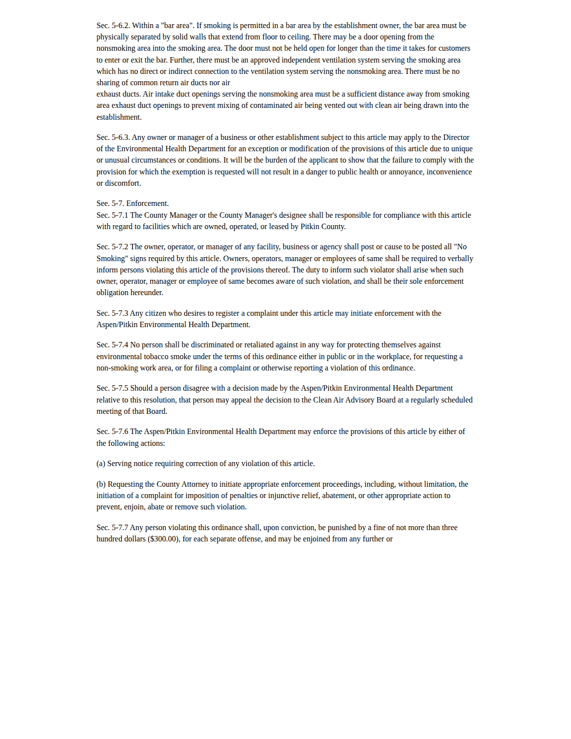Sec. 5-6.2. Within a "bar area". If smoking is permitted in a bar area by the establishment owner, the bar area must be physically separated by solid walls that extend from floor to ceiling. There may be a door opening from the nonsmoking area into the smoking area. The door must not be held open for longer than the time it takes for customers to enter or exit the bar. Further, there must be an approved independent ventilation system serving the smoking area which has no direct or indirect connection to the ventilation system serving the nonsmoking area. There must be no sharing of common return air ducts nor air
exhaust ducts. Air intake duct openings serving the nonsmoking area must be a sufficient distance away from smoking area exhaust duct openings to prevent mixing of contaminated air being vented out with clean air being drawn into the establishment.
Sec. 5-6.3. Any owner or manager of a business or other establishment subject to this article may apply to the Director of the Environmental Health Department for an exception or modification of the provisions of this article due to unique or unusual circumstances or conditions. It will be the burden of the applicant to show that the failure to comply with the provision for which the exemption is requested will not result in a danger to public health or annoyance, inconvenience or discomfort.
See. 5-7. Enforcement.
Sec. 5-7.1 The County Manager or the County Manager's designee shall be responsible for compliance with this article with regard to facilities which are owned, operated, or leased by Pitkin County.
Sec. 5-7.2 The owner, operator, or manager of any facility, business or agency shall post or cause to be posted all "No Smoking" signs required by this article. Owners, operators, manager or employees of same shall be required to verbally inform persons violating this article of the provisions thereof. The duty to inform such violator shall arise when such owner, operator, manager or employee of same becomes aware of such violation, and shall be their sole enforcement obligation hereunder.
Sec. 5-7.3 Any citizen who desires to register a complaint under this article may initiate enforcement with the Aspen/Pitkin Environmental Health Department.
Sec. 5-7.4 No person shall be discriminated or retaliated against in any way for protecting themselves against environmental tobacco smoke under the terms of this ordinance either in public or in the workplace, for requesting a non-smoking work area, or for filing a complaint or otherwise reporting a violation of this ordinance.
Sec. 5-7.5 Should a person disagree with a decision made by the Aspen/Pitkin Environmental Health Department relative to this resolution, that person may appeal the decision to the Clean Air Advisory Board at a regularly scheduled meeting of that Board.
Sec. 5-7.6 The Aspen/Pitkin Environmental Health Department may enforce the provisions of this article by either of the following actions:
(a) Serving notice requiring correction of any violation of this article.
(b) Requesting the County Attorney to initiate appropriate enforcement proceedings, including, without limitation, the initiation of a complaint for imposition of penalties or injunctive relief, abatement, or other appropriate action to prevent, enjoin, abate or remove such violation.
Sec. 5-7.7 Any person violating this ordinance shall, upon conviction, be punished by a fine of not more than three hundred dollars ($300.00), for each separate offense, and may be enjoined from any further or